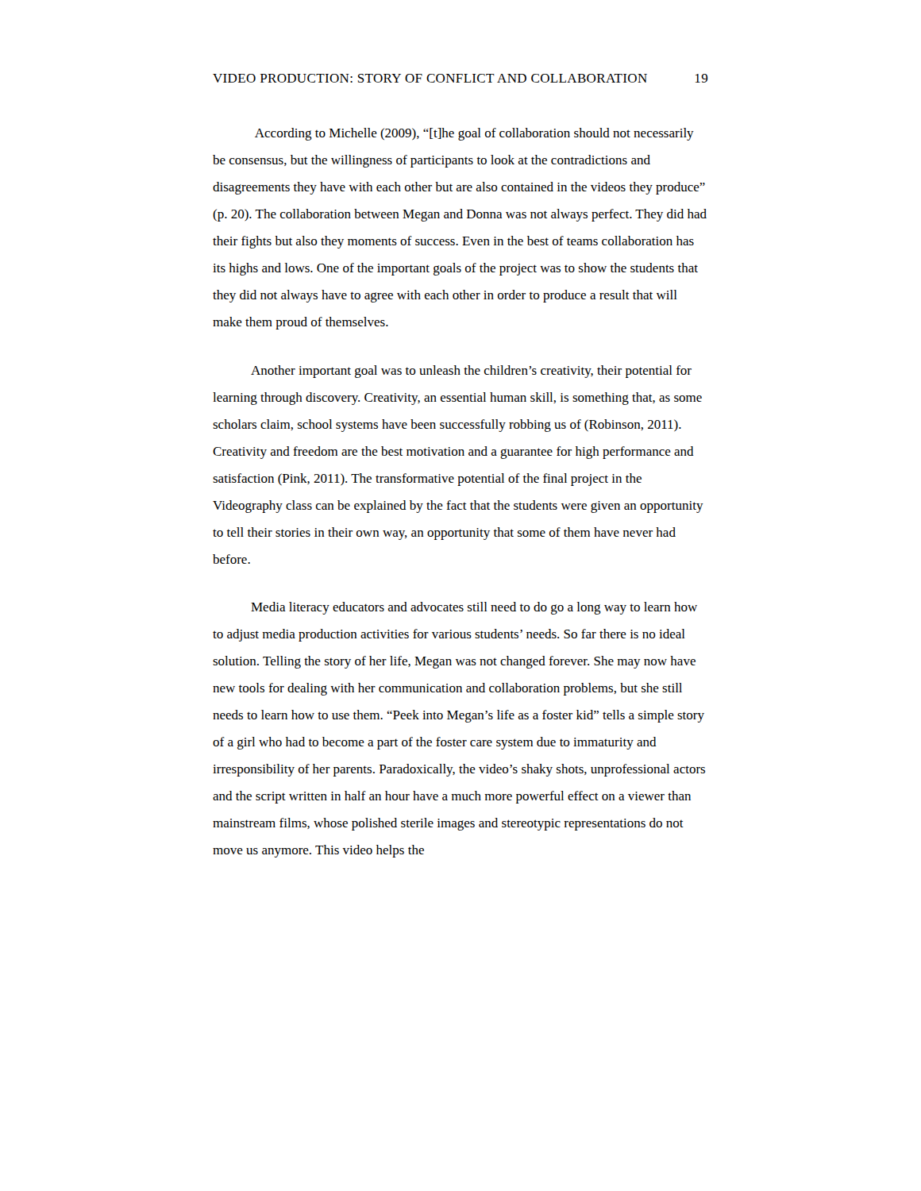Video Production: Story of Conflict and Collaboration 19
According to Michelle (2009), “[t]he goal of collaboration should not necessarily be consensus, but the willingness of participants to look at the contradictions and disagreements they have with each other but are also contained in the videos they produce” (p. 20). The collaboration between Megan and Donna was not always perfect. They did had their fights but also they moments of success. Even in the best of teams collaboration has its highs and lows. One of the important goals of the project was to show the students that they did not always have to agree with each other in order to produce a result that will make them proud of themselves.
Another important goal was to unleash the children’s creativity, their potential for learning through discovery. Creativity, an essential human skill, is something that, as some scholars claim, school systems have been successfully robbing us of (Robinson, 2011). Creativity and freedom are the best motivation and a guarantee for high performance and satisfaction (Pink, 2011). The transformative potential of the final project in the Videography class can be explained by the fact that the students were given an opportunity to tell their stories in their own way, an opportunity that some of them have never had before.
Media literacy educators and advocates still need to do go a long way to learn how to adjust media production activities for various students’ needs. So far there is no ideal solution. Telling the story of her life, Megan was not changed forever. She may now have new tools for dealing with her communication and collaboration problems, but she still needs to learn how to use them. “Peek into Megan’s life as a foster kid” tells a simple story of a girl who had to become a part of the foster care system due to immaturity and irresponsibility of her parents. Paradoxically, the video’s shaky shots, unprofessional actors and the script written in half an hour have a much more powerful effect on a viewer than mainstream films, whose polished sterile images and stereotypic representations do not move us anymore. This video helps the